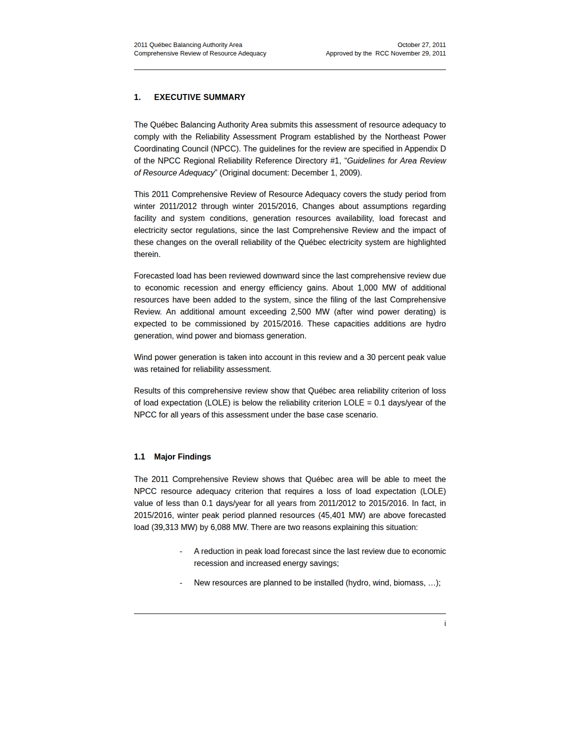2011 Québec Balancing Authority Area
October 27, 2011
Comprehensive Review of Resource Adequacy
Approved by the RCC November 29, 2011
1. EXECUTIVE SUMMARY
The Québec Balancing Authority Area submits this assessment of resource adequacy to comply with the Reliability Assessment Program established by the Northeast Power Coordinating Council (NPCC). The guidelines for the review are specified in Appendix D of the NPCC Regional Reliability Reference Directory #1, “Guidelines for Area Review of Resource Adequacy” (Original document: December 1, 2009).
This 2011 Comprehensive Review of Resource Adequacy covers the study period from winter 2011/2012 through winter 2015/2016, Changes about assumptions regarding facility and system conditions, generation resources availability, load forecast and electricity sector regulations, since the last Comprehensive Review and the impact of these changes on the overall reliability of the Québec electricity system are highlighted therein.
Forecasted load has been reviewed downward since the last comprehensive review due to economic recession and energy efficiency gains. About 1,000 MW of additional resources have been added to the system, since the filing of the last Comprehensive Review. An additional amount exceeding 2,500 MW (after wind power derating) is expected to be commissioned by 2015/2016. These capacities additions are hydro generation, wind power and biomass generation.
Wind power generation is taken into account in this review and a 30 percent peak value was retained for reliability assessment.
Results of this comprehensive review show that Québec area reliability criterion of loss of load expectation (LOLE) is below the reliability criterion LOLE = 0.1 days/year of the NPCC for all years of this assessment under the base case scenario.
1.1 Major Findings
The 2011 Comprehensive Review shows that Québec area will be able to meet the NPCC resource adequacy criterion that requires a loss of load expectation (LOLE) value of less than 0.1 days/year for all years from 2011/2012 to 2015/2016. In fact, in 2015/2016, winter peak period planned resources (45,401 MW) are above forecasted load (39,313 MW) by 6,088 MW. There are two reasons explaining this situation:
A reduction in peak load forecast since the last review due to economic recession and increased energy savings;
New resources are planned to be installed (hydro, wind, biomass, …);
i